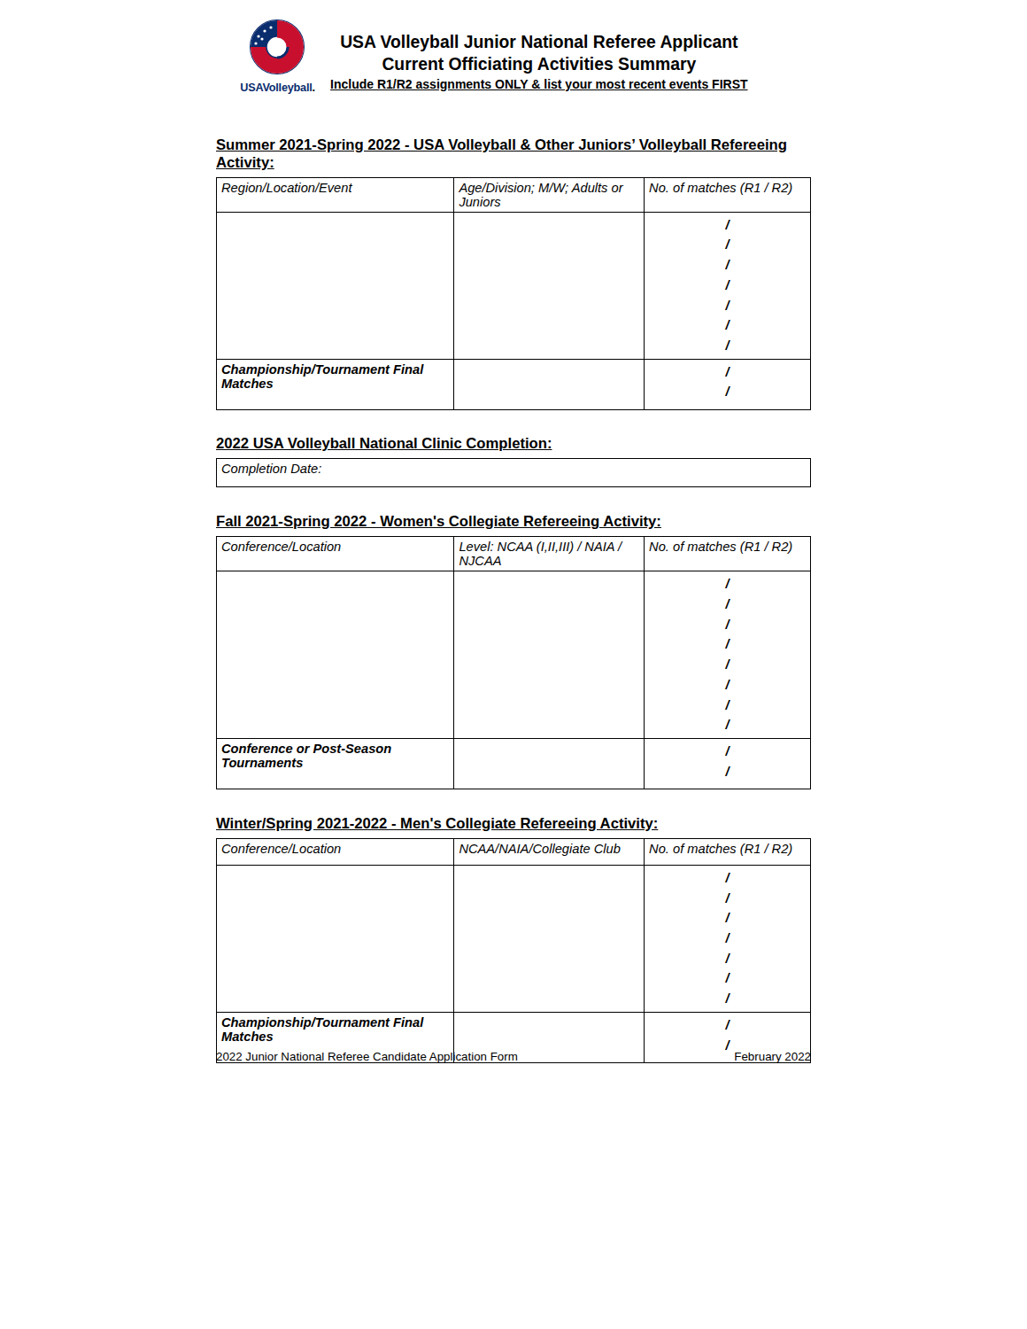USA Volleyball.
USA Volleyball Junior National Referee Applicant
Current Officiating Activities Summary
Include R1/R2 assignments ONLY & list your most recent events FIRST
Summer 2021-Spring 2022 - USA Volleyball & Other Juniors’ Volleyball Refereeing Activity:
| Region/Location/Event | Age/Division; M/W; Adults or Juniors | No. of matches (R1 / R2) |
| | | / / / / / / / |
| Championship/Tournament Final Matches | | / / |
2022 USA Volleyball National Clinic Completion:
| Completion Date: |
Fall 2021-Spring 2022 - Women's Collegiate Refereeing Activity:
| Conference/Location | Level: NCAA (I,II,III) / NAIA / NJCAA | No. of matches (R1 / R2) |
| | | / / / / / / / / |
| Conference or Post-Season Tournaments | | / / |
Winter/Spring 2021-2022 - Men's Collegiate Refereeing Activity:
| Conference/Location | NCAA/NAIA/Collegiate Club | No. of matches (R1 / R2) |
| | | / / / / / / / |
| Championship/Tournament Final Matches | | / / |
2022 Junior National Referee Candidate Application Form February 2022